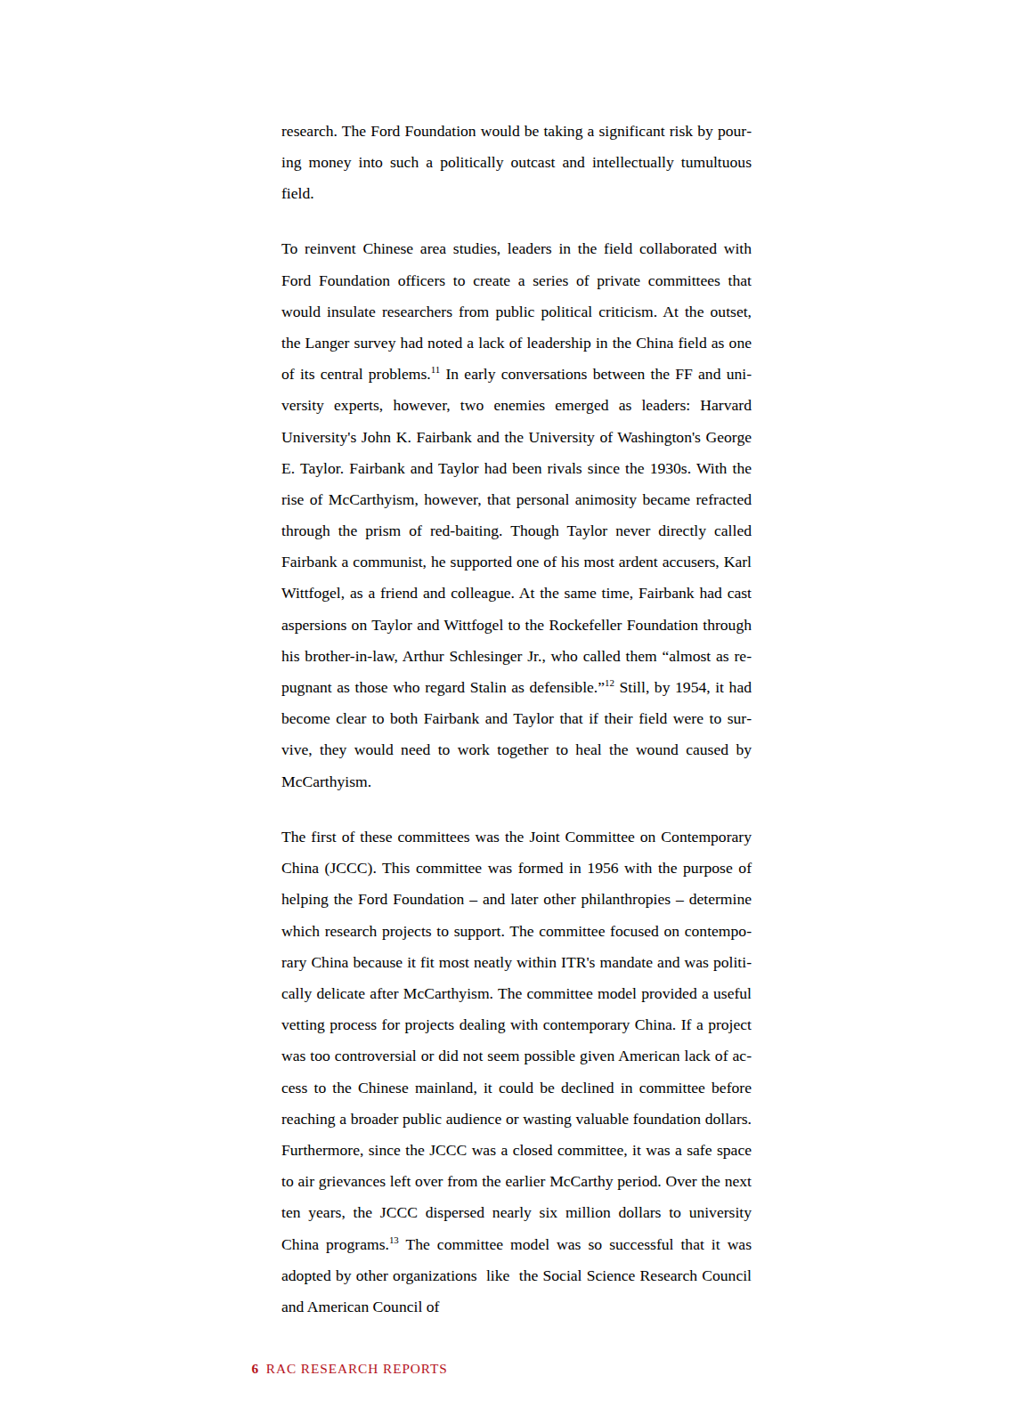research. The Ford Foundation would be taking a significant risk by pouring money into such a politically outcast and intellectually tumultuous field.
To reinvent Chinese area studies, leaders in the field collaborated with Ford Foundation officers to create a series of private committees that would insulate researchers from public political criticism. At the outset, the Langer survey had noted a lack of leadership in the China field as one of its central problems.11 In early conversations between the FF and university experts, however, two enemies emerged as leaders: Harvard University's John K. Fairbank and the University of Washington's George E. Taylor. Fairbank and Taylor had been rivals since the 1930s. With the rise of McCarthyism, however, that personal animosity became refracted through the prism of red-baiting. Though Taylor never directly called Fairbank a communist, he supported one of his most ardent accusers, Karl Wittfogel, as a friend and colleague. At the same time, Fairbank had cast aspersions on Taylor and Wittfogel to the Rockefeller Foundation through his brother-in-law, Arthur Schlesinger Jr., who called them “almost as repugnant as those who regard Stalin as defensible.”12 Still, by 1954, it had become clear to both Fairbank and Taylor that if their field were to survive, they would need to work together to heal the wound caused by McCarthyism.
The first of these committees was the Joint Committee on Contemporary China (JCCC). This committee was formed in 1956 with the purpose of helping the Ford Foundation – and later other philanthropies – determine which research projects to support. The committee focused on contemporary China because it fit most neatly within ITR's mandate and was politically delicate after McCarthyism. The committee model provided a useful vetting process for projects dealing with contemporary China. If a project was too controversial or did not seem possible given American lack of access to the Chinese mainland, it could be declined in committee before reaching a broader public audience or wasting valuable foundation dollars. Furthermore, since the JCCC was a closed committee, it was a safe space to air grievances left over from the earlier McCarthy period. Over the next ten years, the JCCC dispersed nearly six million dollars to university China programs.13 The committee model was so successful that it was adopted by other organizations like the Social Science Research Council and American Council of
6 RAC RESEARCH REPORTS